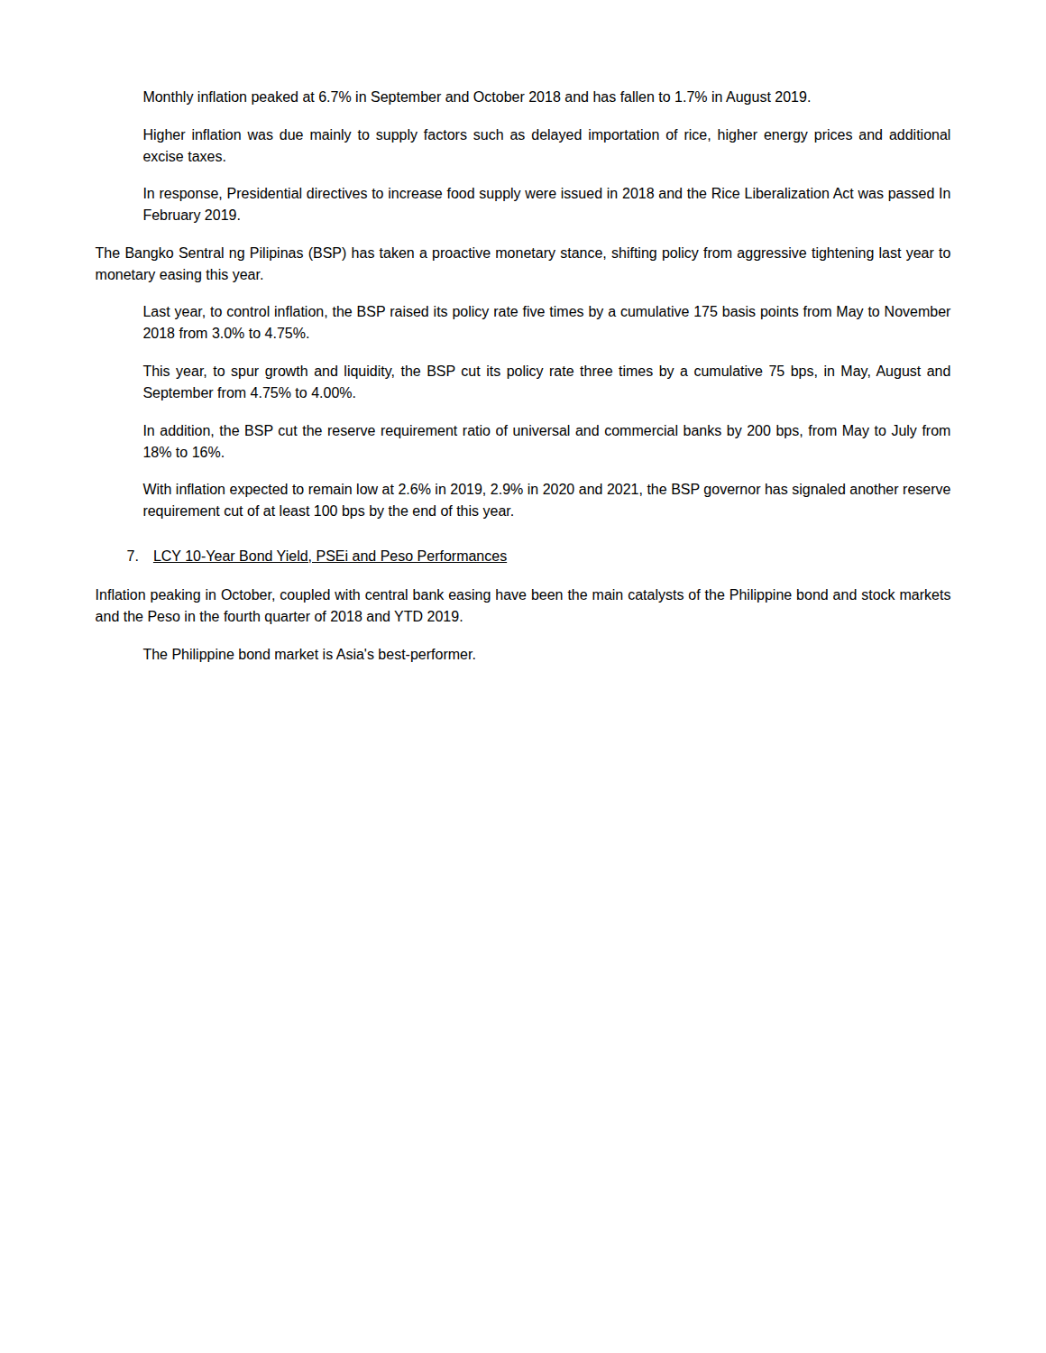Monthly inflation peaked at 6.7% in September and October 2018 and has fallen to 1.7% in August 2019.
Higher inflation was due mainly to supply factors such as delayed importation of rice, higher energy prices and additional excise taxes.
In response, Presidential directives to increase food supply were issued in 2018 and the Rice Liberalization Act was passed In February 2019.
The Bangko Sentral ng Pilipinas (BSP) has taken a proactive monetary stance, shifting policy from aggressive tightening last year to monetary easing this year.
Last year, to control inflation, the BSP raised its policy rate five times by a cumulative 175 basis points from May to November 2018 from 3.0% to 4.75%.
This year, to spur growth and liquidity, the BSP cut its policy rate three times by a cumulative 75 bps, in May, August and September from 4.75% to 4.00%.
In addition, the BSP cut the reserve requirement ratio of universal and commercial banks by 200 bps, from May to July from 18% to 16%.
With inflation expected to remain low at 2.6% in 2019, 2.9% in 2020 and 2021, the BSP governor has signaled another reserve requirement cut of at least 100 bps by the end of this year.
LCY 10-Year Bond Yield, PSEi and Peso Performances
Inflation peaking in October, coupled with central bank easing have been the main catalysts of the Philippine bond and stock markets and the Peso in the fourth quarter of 2018 and YTD 2019.
The Philippine bond market is Asia's best-performer.